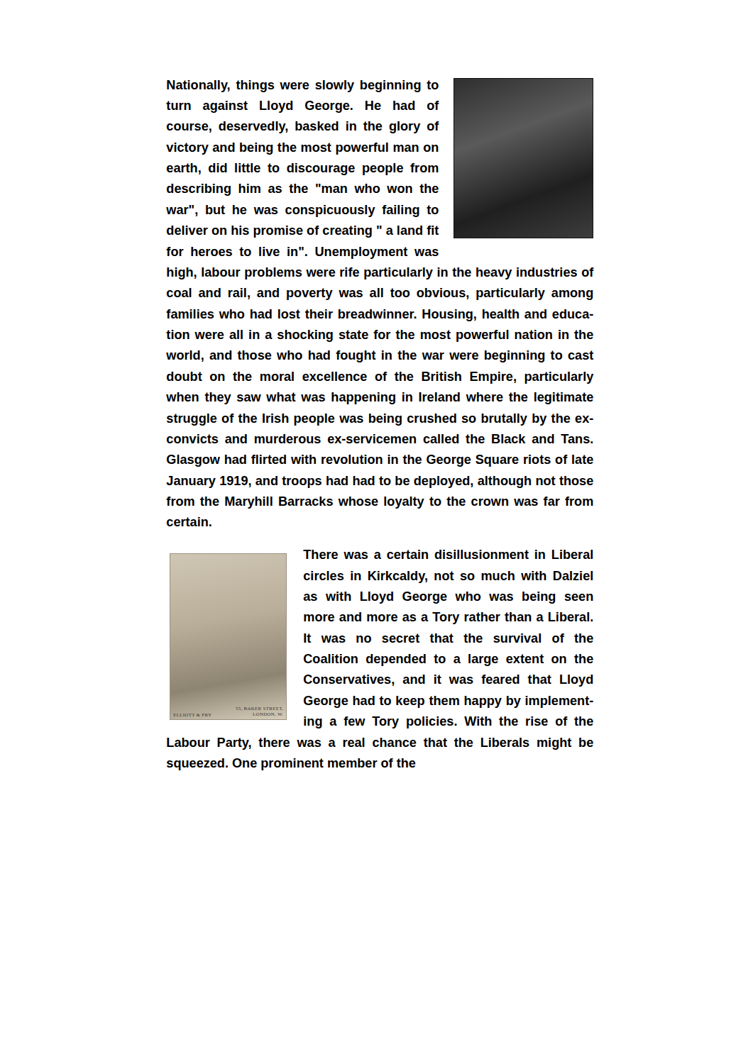Nationally, things were slowly beginning to turn against Lloyd George. He had of course, deservedly, basked in the glory of victory and being the most powerful man on earth, did little to discourage people from describing him as the "man who won the war", but he was conspicuously failing to deliver on his promise of creating " a land fit for heroes to live in". Unemployment was high, labour problems were rife particularly in the heavy industries of coal and rail, and poverty was all too obvious, particularly among families who had lost their breadwinner. Housing, health and education were all in a shocking state for the most powerful nation in the world, and those who had fought in the war were beginning to cast doubt on the moral excellence of the British Empire, particularly when they saw what was happening in Ireland where the legitimate struggle of the Irish people was being crushed so brutally by the ex-convicts and murderous ex-servicemen called the Black and Tans. Glasgow had flirted with revolution in the George Square riots of late January 1919, and troops had had to be deployed, although not those from the Maryhill Barracks whose loyalty to the crown was far from certain.
ELLIOTT & FRY 55, BAKER STREET,
LONDON, W.
There was a certain disillusionment in Liberal circles in Kirkcaldy, not so much with Dalziel as with Lloyd George who was being seen more and more as a Tory rather than a Liberal. It was no secret that the survival of the Coalition depended to a large extent on the Conservatives, and it was feared that Lloyd George had to keep them happy by implementing a few Tory policies. With the rise of the Labour Party, there was a real chance that the Liberals might be squeezed. One prominent member of the